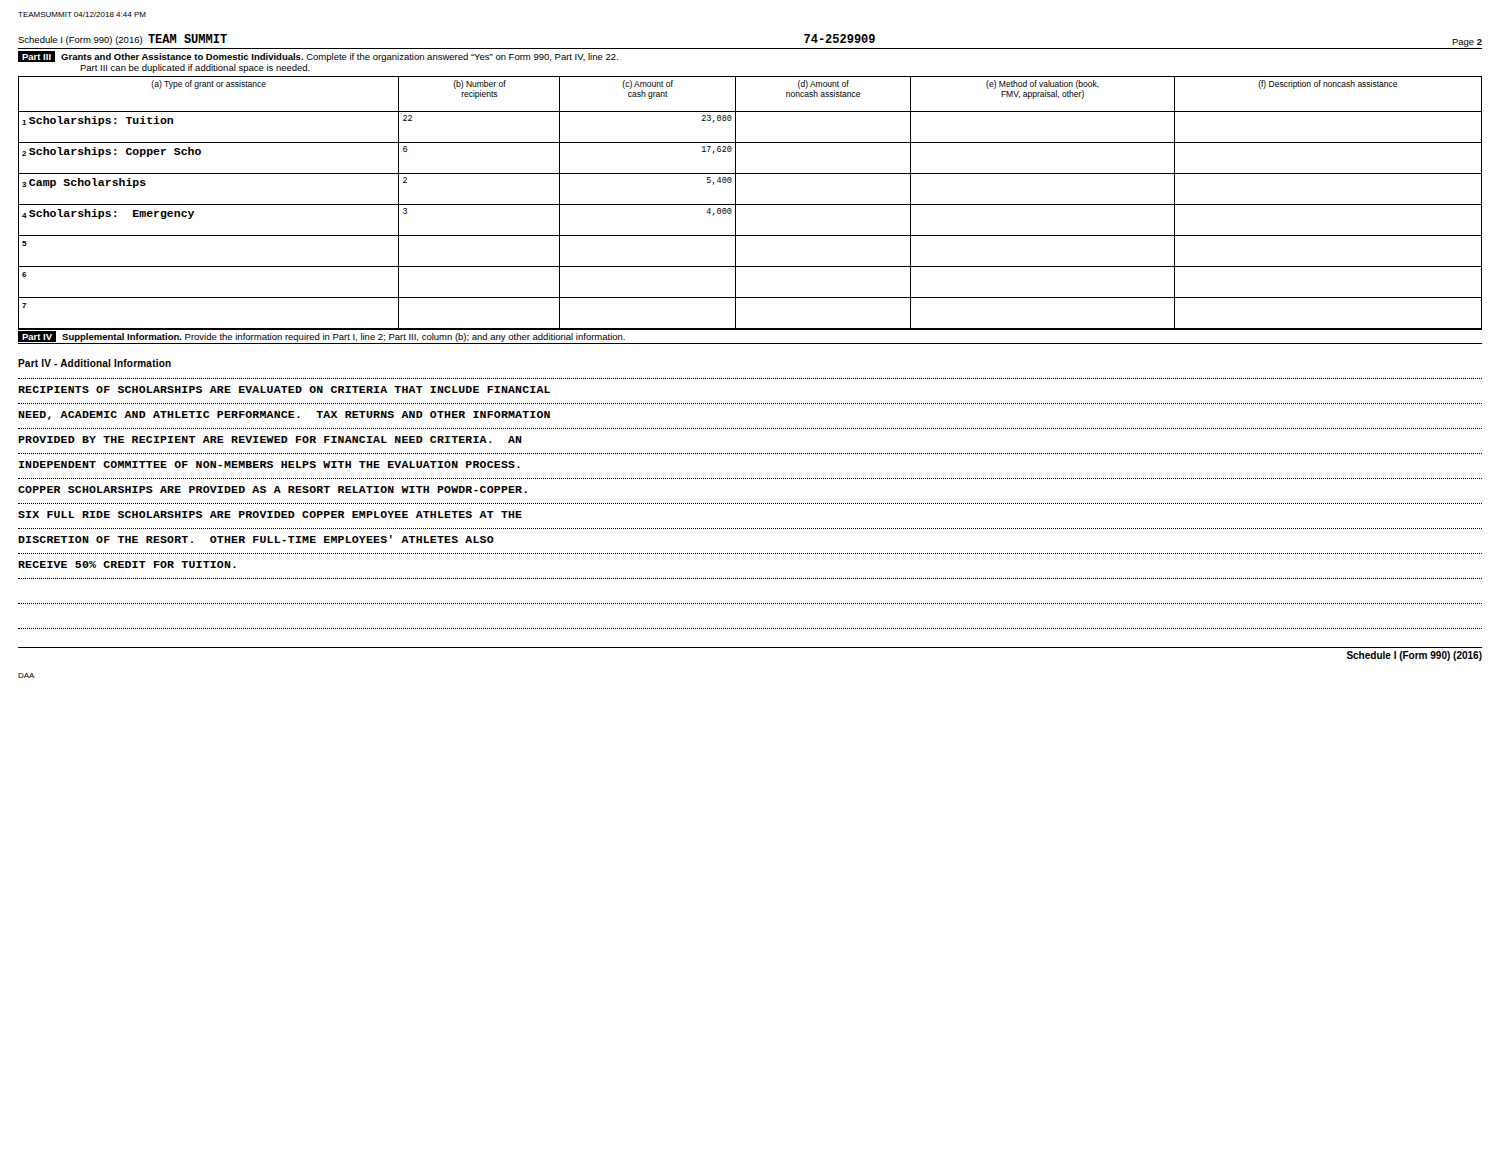TEAMSUMMIT 04/12/2018 4:44 PM
Schedule I (Form 990) (2016) TEAM SUMMIT
74-2529909
Page 2
Part III Grants and Other Assistance to Domestic Individuals. Complete if the organization answered “Yes” on Form 990, Part IV, line 22.
Part III can be duplicated if additional space is needed.
| (a) Type of grant or assistance | (b) Number of recipients | (c) Amount of cash grant | (d) Amount of noncash assistance | (e) Method of valuation (book, FMV, appraisal, other) | (f) Description of noncash assistance |
| --- | --- | --- | --- | --- | --- |
| 1 Scholarships: Tuition | 22 | 23,080 | | | |
| 2 Scholarships: Copper Scho | 6 | 17,620 | | | |
| 3 Camp Scholarships | 2 | 5,400 | | | |
| 4 Scholarships: Emergency | 3 | 4,000 | | | |
| 5 | | | | | |
| 6 | | | | | |
| 7 | | | | | |
Part IV Supplemental Information. Provide the information required in Part I, line 2; Part III, column (b); and any other additional information.
Part IV - Additional Information
RECIPIENTS OF SCHOLARSHIPS ARE EVALUATED ON CRITERIA THAT INCLUDE FINANCIAL
NEED, ACADEMIC AND ATHLETIC PERFORMANCE. TAX RETURNS AND OTHER INFORMATION
PROVIDED BY THE RECIPIENT ARE REVIEWED FOR FINANCIAL NEED CRITERIA. AN
INDEPENDENT COMMITTEE OF NON-MEMBERS HELPS WITH THE EVALUATION PROCESS.
COPPER SCHOLARSHIPS ARE PROVIDED AS A RESORT RELATION WITH POWDR-COPPER.
SIX FULL RIDE SCHOLARSHIPS ARE PROVIDED COPPER EMPLOYEE ATHLETES AT THE
DISCRETION OF THE RESORT. OTHER FULL-TIME EMPLOYEES' ATHLETES ALSO
RECEIVE 50% CREDIT FOR TUITION.
Schedule I (Form 990) (2016)
DAA